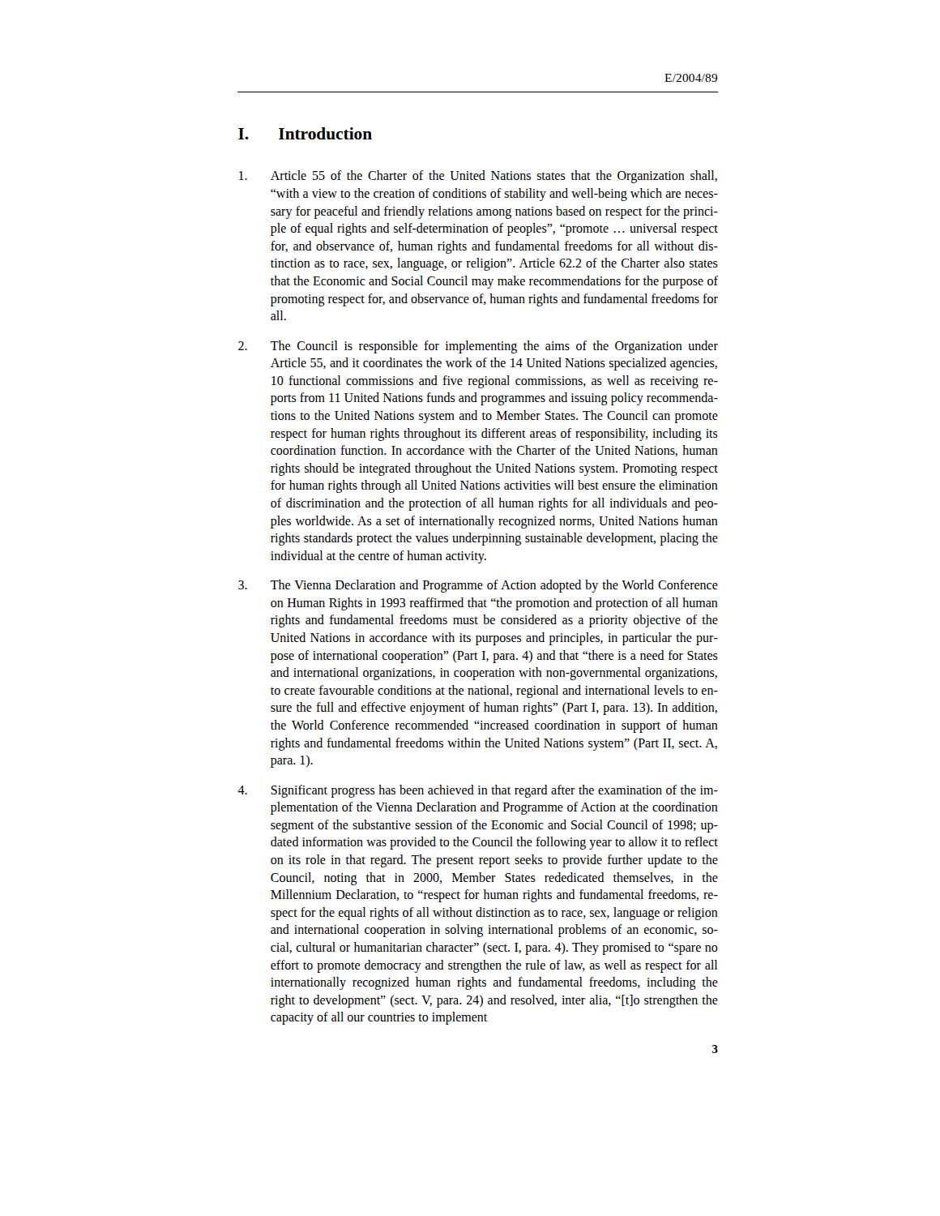E/2004/89
I. Introduction
1. Article 55 of the Charter of the United Nations states that the Organization shall, “with a view to the creation of conditions of stability and well-being which are necessary for peaceful and friendly relations among nations based on respect for the principle of equal rights and self-determination of peoples”, “promote … universal respect for, and observance of, human rights and fundamental freedoms for all without distinction as to race, sex, language, or religion”. Article 62.2 of the Charter also states that the Economic and Social Council may make recommendations for the purpose of promoting respect for, and observance of, human rights and fundamental freedoms for all.
2. The Council is responsible for implementing the aims of the Organization under Article 55, and it coordinates the work of the 14 United Nations specialized agencies, 10 functional commissions and five regional commissions, as well as receiving reports from 11 United Nations funds and programmes and issuing policy recommendations to the United Nations system and to Member States. The Council can promote respect for human rights throughout its different areas of responsibility, including its coordination function. In accordance with the Charter of the United Nations, human rights should be integrated throughout the United Nations system. Promoting respect for human rights through all United Nations activities will best ensure the elimination of discrimination and the protection of all human rights for all individuals and peoples worldwide. As a set of internationally recognized norms, United Nations human rights standards protect the values underpinning sustainable development, placing the individual at the centre of human activity.
3. The Vienna Declaration and Programme of Action adopted by the World Conference on Human Rights in 1993 reaffirmed that “the promotion and protection of all human rights and fundamental freedoms must be considered as a priority objective of the United Nations in accordance with its purposes and principles, in particular the purpose of international cooperation” (Part I, para. 4) and that “there is a need for States and international organizations, in cooperation with non-governmental organizations, to create favourable conditions at the national, regional and international levels to ensure the full and effective enjoyment of human rights” (Part I, para. 13). In addition, the World Conference recommended “increased coordination in support of human rights and fundamental freedoms within the United Nations system” (Part II, sect. A, para. 1).
4. Significant progress has been achieved in that regard after the examination of the implementation of the Vienna Declaration and Programme of Action at the coordination segment of the substantive session of the Economic and Social Council of 1998; updated information was provided to the Council the following year to allow it to reflect on its role in that regard. The present report seeks to provide further update to the Council, noting that in 2000, Member States rededicated themselves, in the Millennium Declaration, to “respect for human rights and fundamental freedoms, respect for the equal rights of all without distinction as to race, sex, language or religion and international cooperation in solving international problems of an economic, social, cultural or humanitarian character” (sect. I, para. 4). They promised to “spare no effort to promote democracy and strengthen the rule of law, as well as respect for all internationally recognized human rights and fundamental freedoms, including the right to development” (sect. V, para. 24) and resolved, inter alia, “[t]o strengthen the capacity of all our countries to implement
3